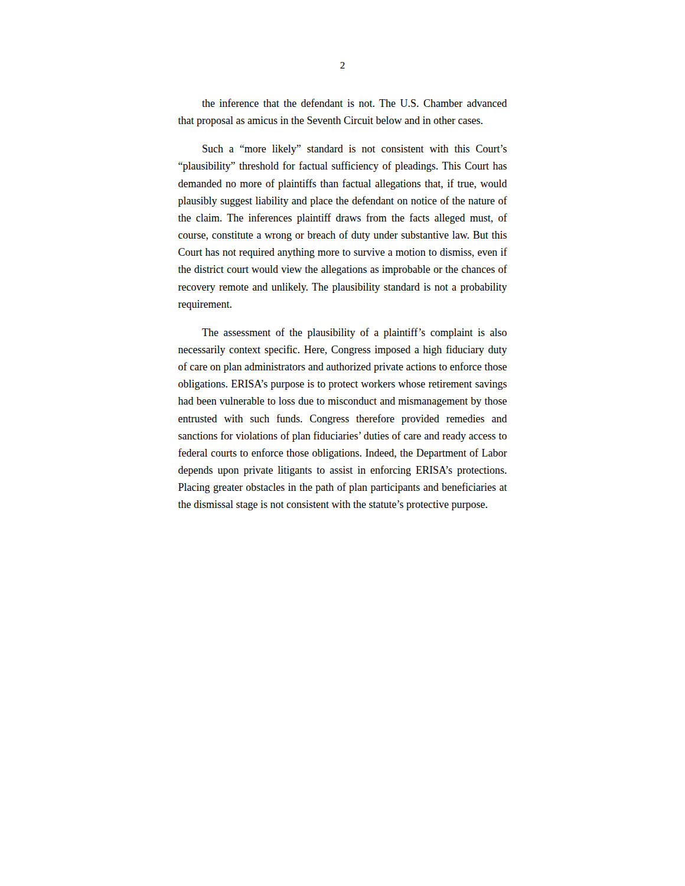2
the inference that the defendant is not. The U.S. Chamber advanced that proposal as amicus in the Seventh Circuit below and in other cases.
Such a “more likely” standard is not consistent with this Court’s “plausibility” threshold for factual sufficiency of pleadings. This Court has demanded no more of plaintiffs than factual allegations that, if true, would plausibly suggest liability and place the defendant on notice of the nature of the claim. The inferences plaintiff draws from the facts alleged must, of course, constitute a wrong or breach of duty under substantive law. But this Court has not required anything more to survive a motion to dismiss, even if the district court would view the allegations as improbable or the chances of recovery remote and unlikely. The plausibility standard is not a probability requirement.
The assessment of the plausibility of a plaintiff’s complaint is also necessarily context specific. Here, Congress imposed a high fiduciary duty of care on plan administrators and authorized private actions to enforce those obligations. ERISA’s purpose is to protect workers whose retirement savings had been vulnerable to loss due to misconduct and mismanagement by those entrusted with such funds. Congress therefore provided remedies and sanctions for violations of plan fiduciaries’ duties of care and ready access to federal courts to enforce those obligations. Indeed, the Department of Labor depends upon private litigants to assist in enforcing ERISA’s protections. Placing greater obstacles in the path of plan participants and beneficiaries at the dismissal stage is not consistent with the statute’s protective purpose.